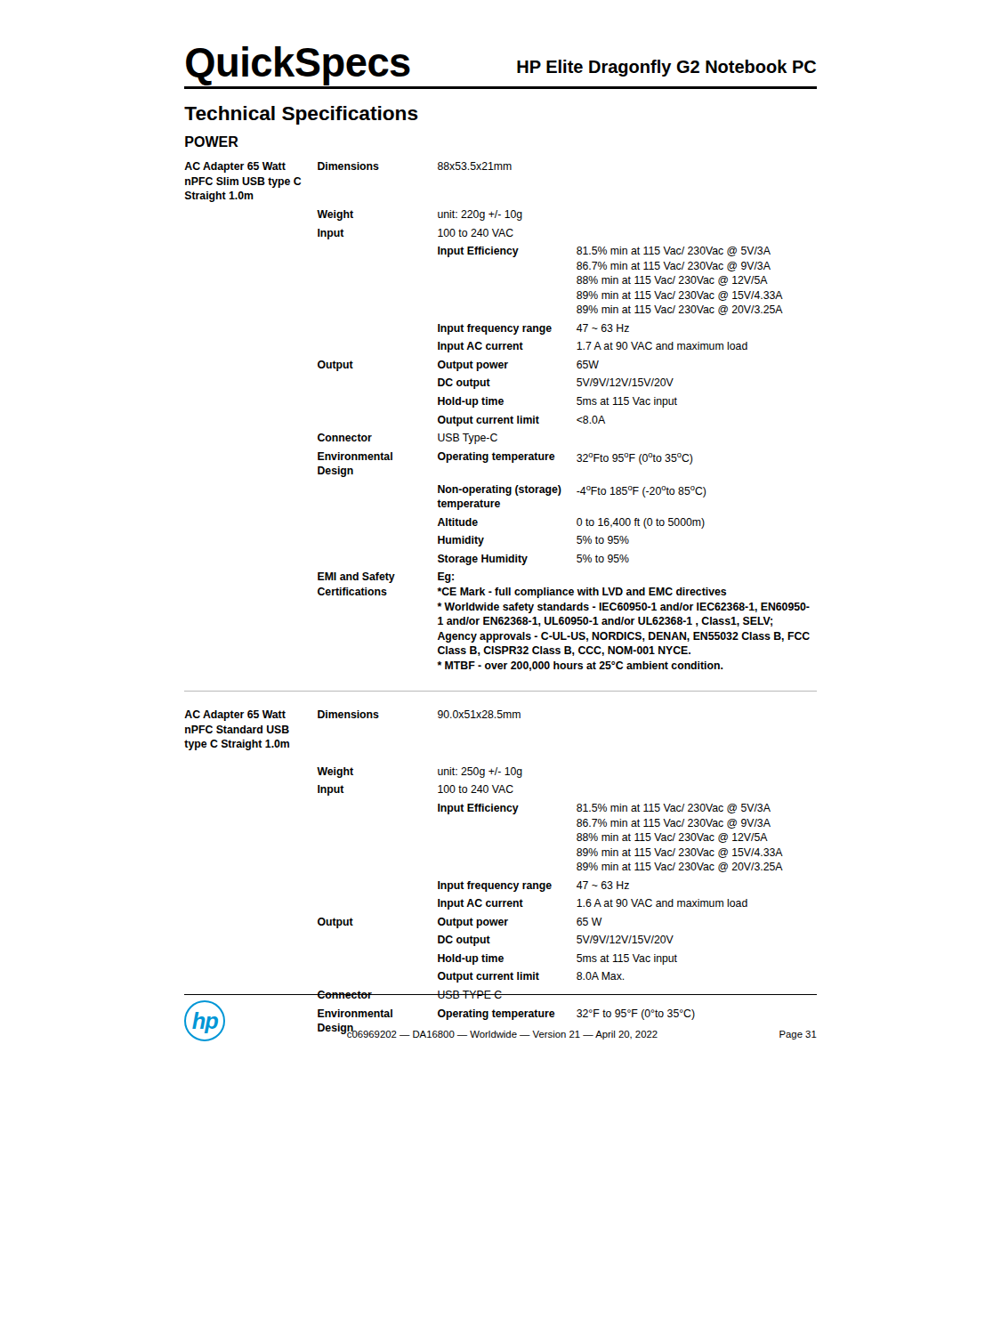QuickSpecs
HP Elite Dragonfly G2 Notebook PC
Technical Specifications
POWER
| AC Adapter 65 Watt nPFC Slim USB type C Straight 1.0m | Dimensions | 88x53.5x21mm |
| | Weight | unit: 220g +/- 10g |
| | Input | 100 to 240 VAC |
| | | Input Efficiency | 81.5% min at 115 Vac/ 230Vac @ 5V/3A 86.7% min at 115 Vac/ 230Vac @ 9V/3A 88% min at 115 Vac/ 230Vac @ 12V/5A 89% min at 115 Vac/ 230Vac @ 15V/4.33A 89% min at 115 Vac/ 230Vac @ 20V/3.25A |
| | | Input frequency range | 47 ~ 63 Hz |
| | | Input AC current | 1.7 A at 90 VAC and maximum load |
| | Output | Output power | 65W |
| | | DC output | 5V/9V/12V/15V/20V |
| | | Hold-up time | 5ms at 115 Vac input |
| | | Output current limit | <8.0A |
| | Connector | USB Type-C |
| | Environmental Design | Operating temperature | 32 o Fto 95 o F (0 o to 35 o C) |
| | | Non-operating (storage) temperature | -4 o Fto 185 o F (-20 o to 85 o C) |
| | | Altitude | 0 to 16,400 ft (0 to 5000m) |
| | | Humidity | 5% to 95% |
| | | Storage Humidity | 5% to 95% |
| | EMI and Safety Certifications | Eg: *CE Mark - full compliance with LVD and EMC directives * Worldwide safety standards - IEC60950-1 and/or IEC62368-1, EN60950-1 and/or EN62368-1, UL60950-1 and/or UL62368-1 , Class1, SELV; Agency approvals - C-UL-US, NORDICS, DENAN, EN55032 Class B, FCC Class B, CISPR32 Class B, CCC, NOM-001 NYCE. * MTBF - over 200,000 hours at 25°C ambient condition. |
| AC Adapter 65 Watt nPFC Standard USB type C Straight 1.0m | Dimensions | 90.0x51x28.5mm |
| | Weight | unit: 250g +/- 10g |
| | Input | 100 to 240 VAC |
| | | Input Efficiency | 81.5% min at 115 Vac/ 230Vac @ 5V/3A 86.7% min at 115 Vac/ 230Vac @ 9V/3A 88% min at 115 Vac/ 230Vac @ 12V/5A 89% min at 115 Vac/ 230Vac @ 15V/4.33A 89% min at 115 Vac/ 230Vac @ 20V/3.25A |
| | | Input frequency range | 47 ~ 63 Hz |
| | | Input AC current | 1.6 A at 90 VAC and maximum load |
| | Output | Output power | 65 W |
| | | DC output | 5V/9V/12V/15V/20V |
| | | Hold-up time | 5ms at 115 Vac input |
| | | Output current limit | 8.0A Max. |
| | Connector | USB TYPE C |
| | Environmental Design | Operating temperature | 32°F to 95°F (0°to 35°C) |
hp
c06969202 — DA16800 — Worldwide — Version 21 — April 20, 2022
Page 31